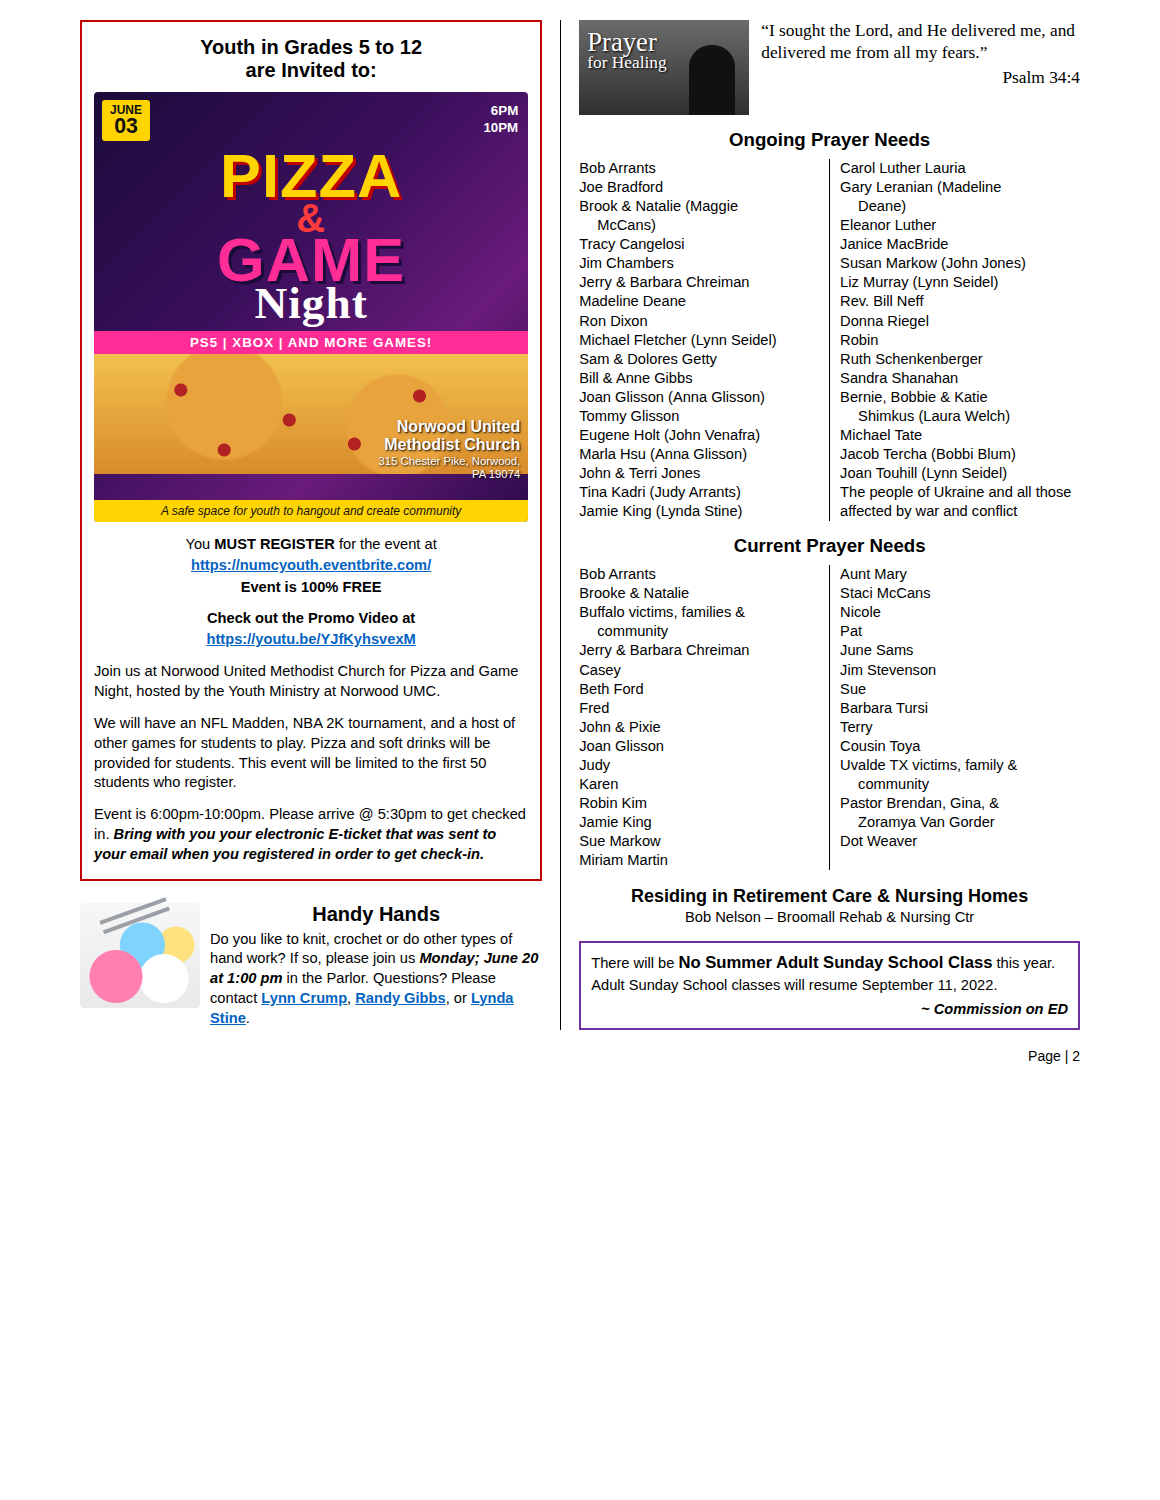Youth in Grades 5 to 12
are Invited to:
JUNE03
6PM
10PM
PIZZA & GAME Night
PS5 | XBOX | AND MORE GAMES!
Norwood United
Methodist Church 315 Chester Pike, Norwood,
PA 19074
A safe space for youth to hangout and create community
You MUST REGISTER for the event at
https://numcyouth.eventbrite.com/
Event is 100% FREE
Check out the Promo Video at
https://youtu.be/YJfKyhsvexM
Join us at Norwood United Methodist Church for Pizza and Game Night, hosted by the Youth Ministry at Norwood UMC.
We will have an NFL Madden, NBA 2K tournament, and a host of other games for students to play. Pizza and soft drinks will be provided for students. This event will be limited to the first 50 students who register.
Event is 6:00pm-10:00pm. Please arrive @ 5:30pm to get checked in. Bring with you your electronic E-ticket that was sent to your email when you registered in order to get check-in.
Handy Hands
Do you like to knit, crochet or do other types of hand work? If so, please join us Monday; June 20 at 1:00 pm in the Parlor. Questions? Please contact Lynn Crump, Randy Gibbs, or Lynda Stine.
Prayerfor Healing
“I sought the Lord, and He delivered me, and delivered me from all my fears.” Psalm 34:4
Ongoing Prayer Needs
Bob Arrants
Joe Bradford
Brook & Natalie (MaggieMcCans)
Tracy Cangelosi
Jim Chambers
Jerry & Barbara Chreiman
Madeline Deane
Ron Dixon
Michael Fletcher (Lynn Seidel)
Sam & Dolores Getty
Bill & Anne Gibbs
Joan Glisson (Anna Glisson)
Tommy Glisson
Eugene Holt (John Venafra)
Marla Hsu (Anna Glisson)
John & Terri Jones
Tina Kadri (Judy Arrants)
Jamie King (Lynda Stine)
Carol Luther Lauria
Gary Leranian (MadelineDeane)
Eleanor Luther
Janice MacBride
Susan Markow (John Jones)
Liz Murray (Lynn Seidel)
Rev. Bill Neff
Donna Riegel
Robin
Ruth Schenkenberger
Sandra Shanahan
Bernie, Bobbie & KatieShimkus (Laura Welch)
Michael Tate
Jacob Tercha (Bobbi Blum)
Joan Touhill (Lynn Seidel)
The people of Ukraine and all those affected by war and conflict
Current Prayer Needs
Bob Arrants
Brooke & Natalie
Buffalo victims, families &community
Jerry & Barbara Chreiman
Casey
Beth Ford
Fred
John & Pixie
Joan Glisson
Judy
Karen
Robin Kim
Jamie King
Sue Markow
Miriam Martin
Aunt Mary
Staci McCans
Nicole
Pat
June Sams
Jim Stevenson
Sue
Barbara Tursi
Terry
Cousin Toya
Uvalde TX victims, family &community
Pastor Brendan, Gina, &Zoramya Van Gorder
Dot Weaver
Residing in Retirement Care & Nursing Homes
Bob Nelson – Broomall Rehab & Nursing Ctr
There will be No Summer Adult Sunday School Class this year. Adult Sunday School classes will resume September 11, 2022. ~ Commission on ED
Page | 2